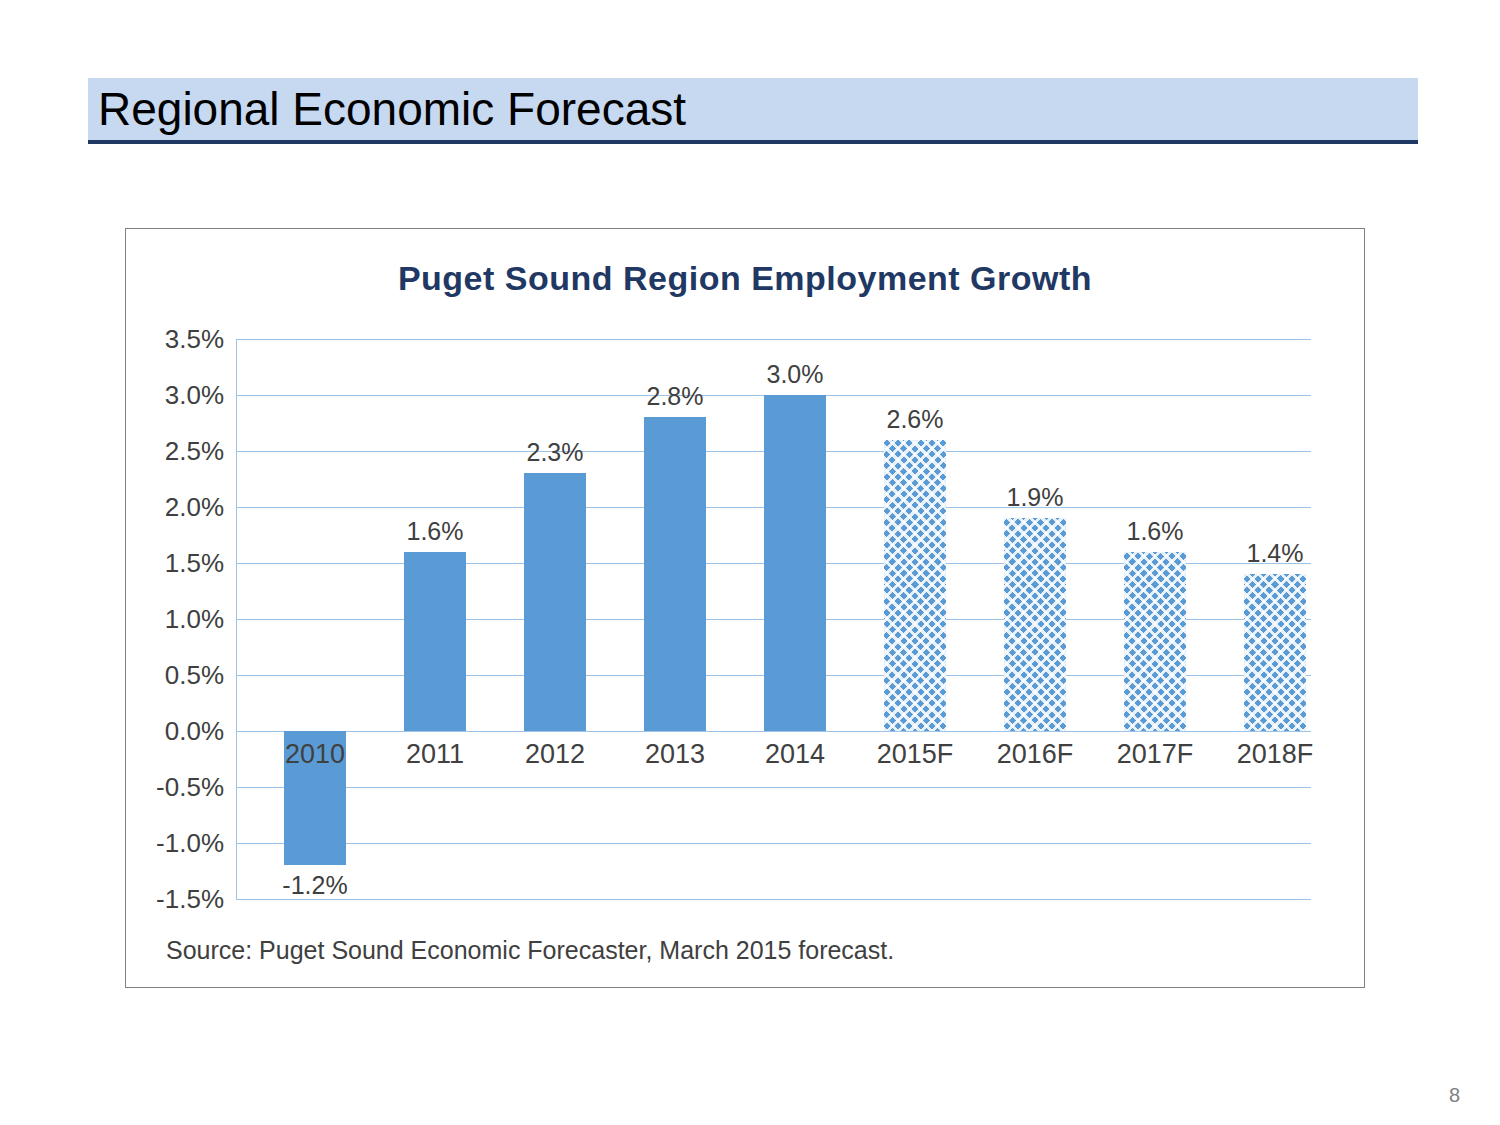Regional Economic Forecast
Puget Sound Region Employment Growth
3.5%
3.0%
2.5%
2.0%
1.5%
1.0%
0.5%
0.0%
-0.5%
-1.0%
-1.5%
-1.2%
1.6%
2.3%
2.8%
3.0%
2.6%
1.9%
1.6%
1.4%
2010
2011
2012
2013
2014
2015F
2016F
2017F
2018F
Source: Puget Sound Economic Forecaster, March 2015 forecast.
8